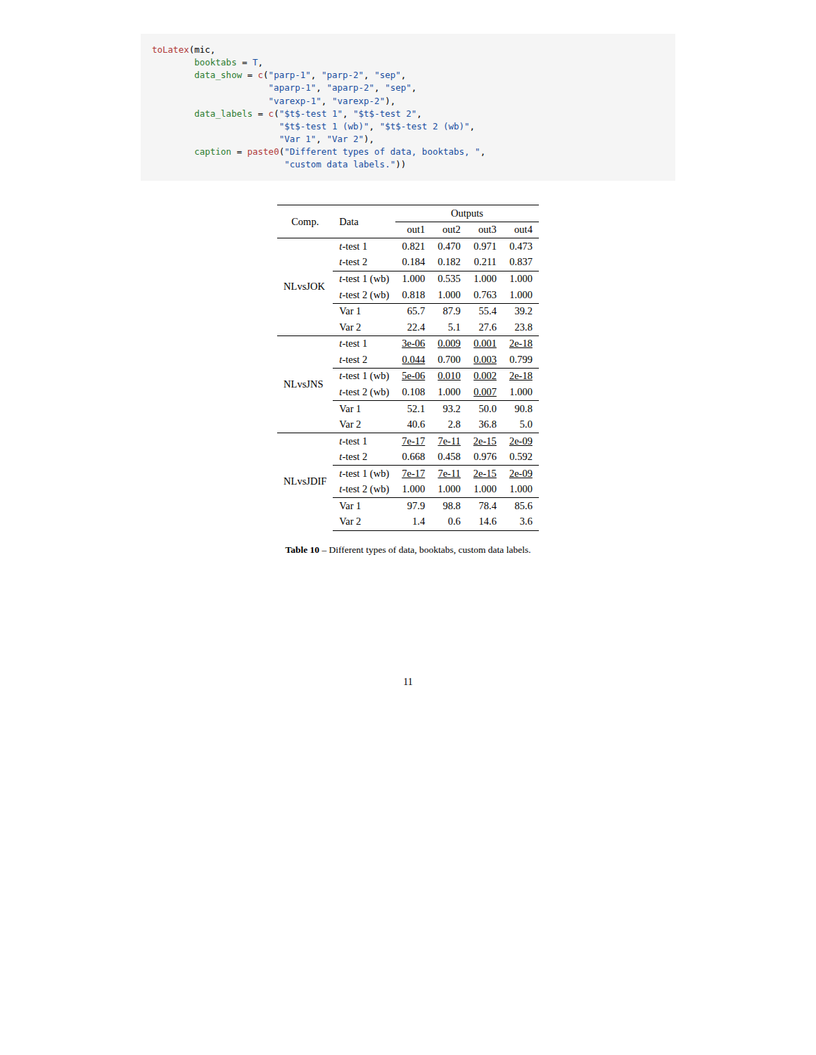toLatex(mic,
        booktabs = T,
        data_show = c("parp-1", "parp-2", "sep",
                      "aparp-1", "aparp-2", "sep",
                      "varexp-1", "varexp-2"),
        data_labels = c("$t$-test 1", "$t$-test 2",
                        "$t$-test 1 (wb)", "$t$-test 2 (wb)",
                        "Var 1", "Var 2"),
        caption = paste0("Different types of data, booktabs, ",
                         "custom data labels."))
| Comp. | Data | Outputs |
| out1 | out2 | out3 | out4 |
| NLvsJOK | t -test 1 | 0.821 | 0.470 | 0.971 | 0.473 |
| t -test 2 | 0.184 | 0.182 | 0.211 | 0.837 |
| t -test 1 (wb) | 1.000 | 0.535 | 1.000 | 1.000 |
| t -test 2 (wb) | 0.818 | 1.000 | 0.763 | 1.000 |
| Var 1 | 65.7 | 87.9 | 55.4 | 39.2 |
| Var 2 | 22.4 | 5.1 | 27.6 | 23.8 |
| NLvsJNS | t -test 1 | 3e-06 | 0.009 | 0.001 | 2e-18 |
| t -test 2 | 0.044 | 0.700 | 0.003 | 0.799 |
| t -test 1 (wb) | 5e-06 | 0.010 | 0.002 | 2e-18 |
| t -test 2 (wb) | 0.108 | 1.000 | 0.007 | 1.000 |
| Var 1 | 52.1 | 93.2 | 50.0 | 90.8 |
| Var 2 | 40.6 | 2.8 | 36.8 | 5.0 |
| NLvsJDIF | t -test 1 | 7e-17 | 7e-11 | 2e-15 | 2e-09 |
| t -test 2 | 0.668 | 0.458 | 0.976 | 0.592 |
| t -test 1 (wb) | 7e-17 | 7e-11 | 2e-15 | 2e-09 |
| t -test 2 (wb) | 1.000 | 1.000 | 1.000 | 1.000 |
| Var 1 | 97.9 | 98.8 | 78.4 | 85.6 |
| Var 2 | 1.4 | 0.6 | 14.6 | 3.6 |
Table 10 – Different types of data, booktabs, custom data labels.
11